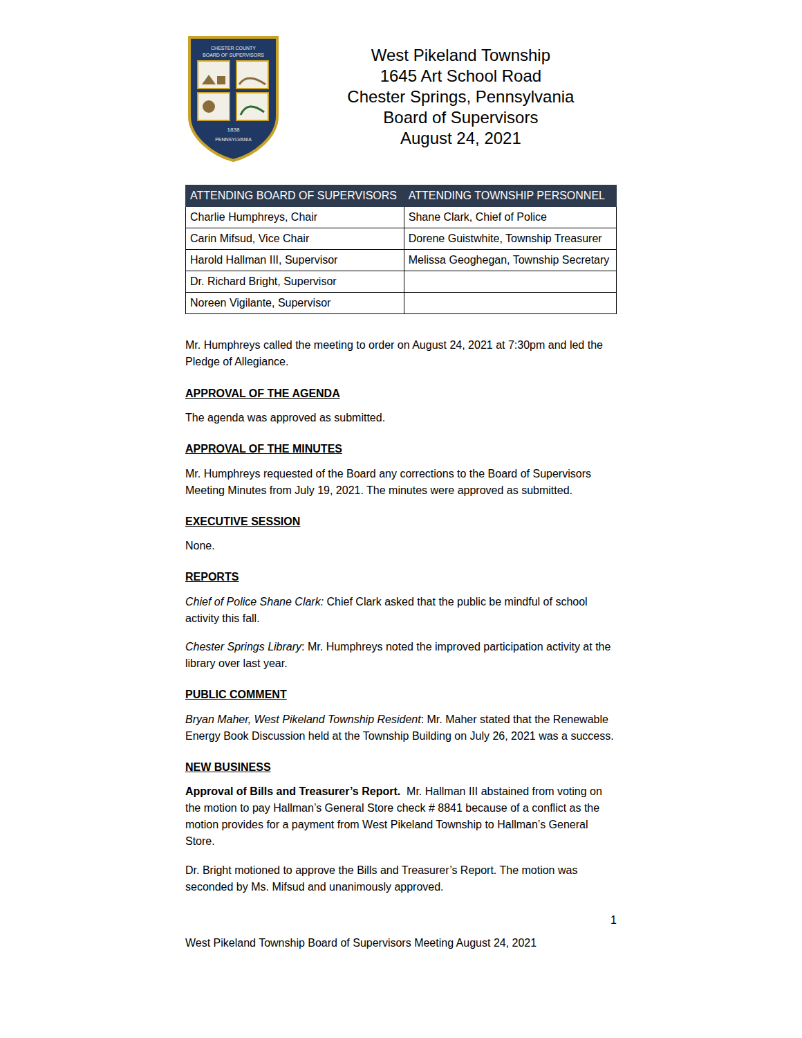CHESTER COUNTY BOARD OF SUPERVISORS 1838 PENNSYLVANIA
West Pikeland Township
1645 Art School Road
Chester Springs, Pennsylvania
Board of Supervisors
August 24, 2021
| ATTENDING BOARD OF SUPERVISORS | ATTENDING TOWNSHIP PERSONNEL |
| --- | --- |
| Charlie Humphreys, Chair | Shane Clark, Chief of Police |
| Carin Mifsud, Vice Chair | Dorene Guistwhite, Township Treasurer |
| Harold Hallman III, Supervisor | Melissa Geoghegan, Township Secretary |
| Dr. Richard Bright, Supervisor | |
| Noreen Vigilante, Supervisor | |
Mr. Humphreys called the meeting to order on August 24, 2021 at 7:30pm and led the Pledge of Allegiance.
APPROVAL OF THE AGENDA
The agenda was approved as submitted.
APPROVAL OF THE MINUTES
Mr. Humphreys requested of the Board any corrections to the Board of Supervisors Meeting Minutes from July 19, 2021. The minutes were approved as submitted.
EXECUTIVE SESSION
None.
REPORTS
Chief of Police Shane Clark: Chief Clark asked that the public be mindful of school activity this fall.
Chester Springs Library: Mr. Humphreys noted the improved participation activity at the library over last year.
PUBLIC COMMENT
Bryan Maher, West Pikeland Township Resident: Mr. Maher stated that the Renewable Energy Book Discussion held at the Township Building on July 26, 2021 was a success.
NEW BUSINESS
Approval of Bills and Treasurer’s Report. Mr. Hallman III abstained from voting on the motion to pay Hallman’s General Store check # 8841 because of a conflict as the motion provides for a payment from West Pikeland Township to Hallman’s General Store.
Dr. Bright motioned to approve the Bills and Treasurer’s Report. The motion was seconded by Ms. Mifsud and unanimously approved.
1
West Pikeland Township Board of Supervisors Meeting August 24, 2021